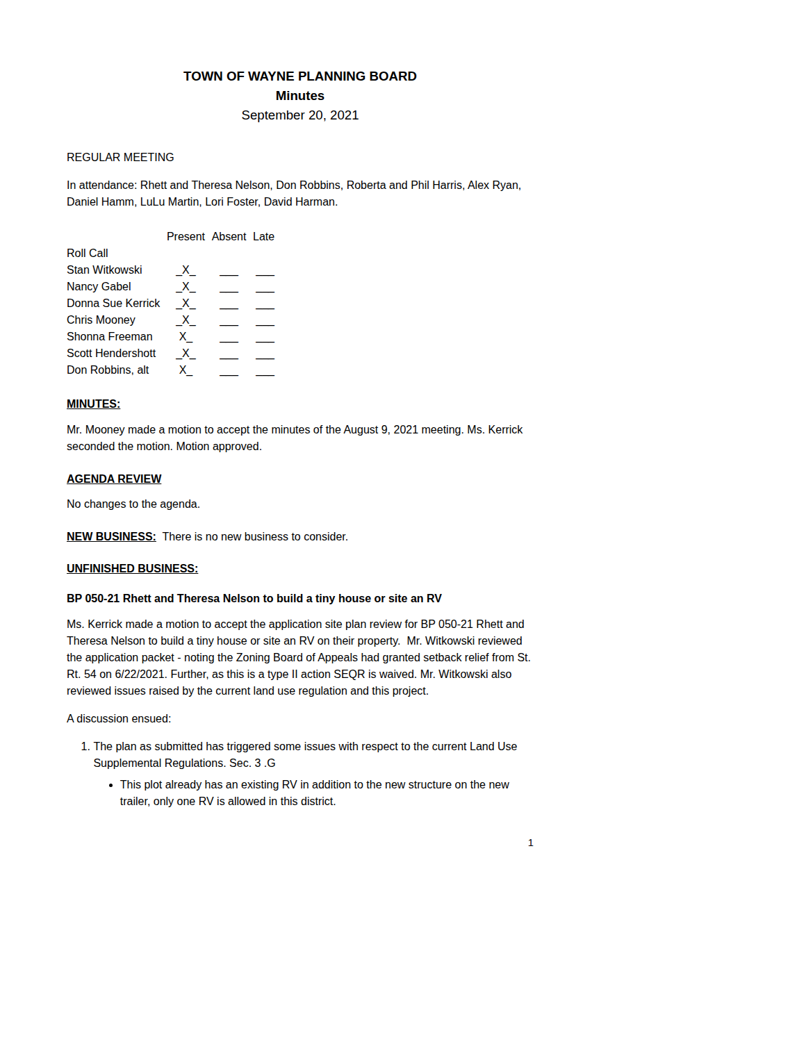TOWN OF WAYNE PLANNING BOARD Minutes September 20, 2021
REGULAR MEETING
In attendance: Rhett and Theresa Nelson, Don Robbins, Roberta and Phil Harris, Alex Ryan, Daniel Hamm, LuLu Martin, Lori Foster, David Harman.
| | Present | Absent | Late |
| --- | --- | --- | --- |
| Roll Call | | | |
| Stan Witkowski | _X_ | ___ | ___ |
| Nancy Gabel | _X_ | ___ | ___ |
| Donna Sue Kerrick | _X_ | ___ | ___ |
| Chris Mooney | _X_ | ___ | ___ |
| Shonna Freeman | X_ | ___ | ___ |
| Scott Hendershott | _X_ | ___ | ___ |
| Don Robbins, alt | X_ | ___ | ___ |
MINUTES:
Mr. Mooney made a motion to accept the minutes of the August 9, 2021 meeting. Ms. Kerrick seconded the motion. Motion approved.
AGENDA REVIEW
No changes to the agenda.
NEW BUSINESS: There is no new business to consider.
UNFINISHED BUSINESS:
BP 050-21 Rhett and Theresa Nelson to build a tiny house or site an RV
Ms. Kerrick made a motion to accept the application site plan review for BP 050-21 Rhett and Theresa Nelson to build a tiny house or site an RV on their property. Mr. Witkowski reviewed the application packet - noting the Zoning Board of Appeals had granted setback relief from St. Rt. 54 on 6/22/2021. Further, as this is a type II action SEQR is waived. Mr. Witkowski also reviewed issues raised by the current land use regulation and this project.
A discussion ensued:
The plan as submitted has triggered some issues with respect to the current Land Use Supplemental Regulations. Sec. 3 .G
This plot already has an existing RV in addition to the new structure on the new trailer, only one RV is allowed in this district.
1